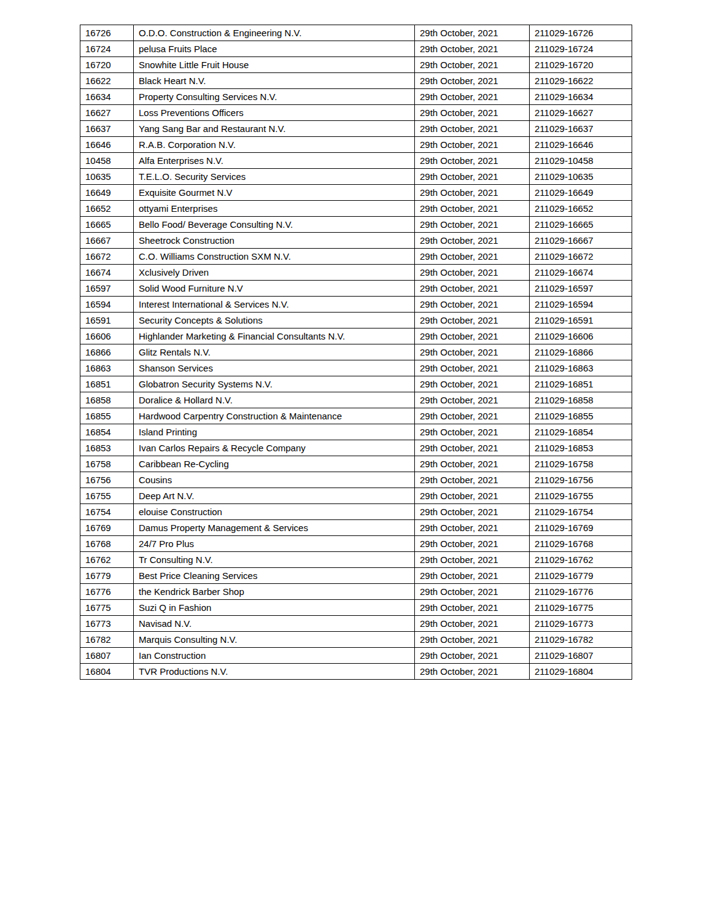| 16726 | O.D.O. Construction & Engineering N.V. | 29th October, 2021 | 211029-16726 |
| 16724 | pelusa Fruits Place | 29th October, 2021 | 211029-16724 |
| 16720 | Snowhite Little Fruit House | 29th October, 2021 | 211029-16720 |
| 16622 | Black Heart N.V. | 29th October, 2021 | 211029-16622 |
| 16634 | Property Consulting Services N.V. | 29th October, 2021 | 211029-16634 |
| 16627 | Loss Preventions Officers | 29th October, 2021 | 211029-16627 |
| 16637 | Yang Sang Bar and Restaurant N.V. | 29th October, 2021 | 211029-16637 |
| 16646 | R.A.B. Corporation N.V. | 29th October, 2021 | 211029-16646 |
| 10458 | Alfa Enterprises N.V. | 29th October, 2021 | 211029-10458 |
| 10635 | T.E.L.O. Security Services | 29th October, 2021 | 211029-10635 |
| 16649 | Exquisite Gourmet N.V | 29th October, 2021 | 211029-16649 |
| 16652 | ottyami Enterprises | 29th October, 2021 | 211029-16652 |
| 16665 | Bello Food/ Beverage Consulting N.V. | 29th October, 2021 | 211029-16665 |
| 16667 | Sheetrock Construction | 29th October, 2021 | 211029-16667 |
| 16672 | C.O. Williams Construction SXM N.V. | 29th October, 2021 | 211029-16672 |
| 16674 | Xclusively Driven | 29th October, 2021 | 211029-16674 |
| 16597 | Solid Wood Furniture N.V | 29th October, 2021 | 211029-16597 |
| 16594 | Interest International & Services N.V. | 29th October, 2021 | 211029-16594 |
| 16591 | Security Concepts & Solutions | 29th October, 2021 | 211029-16591 |
| 16606 | Highlander Marketing & Financial Consultants N.V. | 29th October, 2021 | 211029-16606 |
| 16866 | Glitz Rentals N.V. | 29th October, 2021 | 211029-16866 |
| 16863 | Shanson Services | 29th October, 2021 | 211029-16863 |
| 16851 | Globatron Security Systems N.V. | 29th October, 2021 | 211029-16851 |
| 16858 | Doralice & Hollard N.V. | 29th October, 2021 | 211029-16858 |
| 16855 | Hardwood Carpentry Construction & Maintenance | 29th October, 2021 | 211029-16855 |
| 16854 | Island Printing | 29th October, 2021 | 211029-16854 |
| 16853 | Ivan Carlos Repairs & Recycle Company | 29th October, 2021 | 211029-16853 |
| 16758 | Caribbean Re-Cycling | 29th October, 2021 | 211029-16758 |
| 16756 | Cousins | 29th October, 2021 | 211029-16756 |
| 16755 | Deep Art N.V. | 29th October, 2021 | 211029-16755 |
| 16754 | elouise Construction | 29th October, 2021 | 211029-16754 |
| 16769 | Damus Property Management & Services | 29th October, 2021 | 211029-16769 |
| 16768 | 24/7 Pro Plus | 29th October, 2021 | 211029-16768 |
| 16762 | Tr Consulting N.V. | 29th October, 2021 | 211029-16762 |
| 16779 | Best Price Cleaning Services | 29th October, 2021 | 211029-16779 |
| 16776 | the Kendrick Barber Shop | 29th October, 2021 | 211029-16776 |
| 16775 | Suzi Q in Fashion | 29th October, 2021 | 211029-16775 |
| 16773 | Navisad N.V. | 29th October, 2021 | 211029-16773 |
| 16782 | Marquis Consulting N.V. | 29th October, 2021 | 211029-16782 |
| 16807 | Ian Construction | 29th October, 2021 | 211029-16807 |
| 16804 | TVR Productions N.V. | 29th October, 2021 | 211029-16804 |